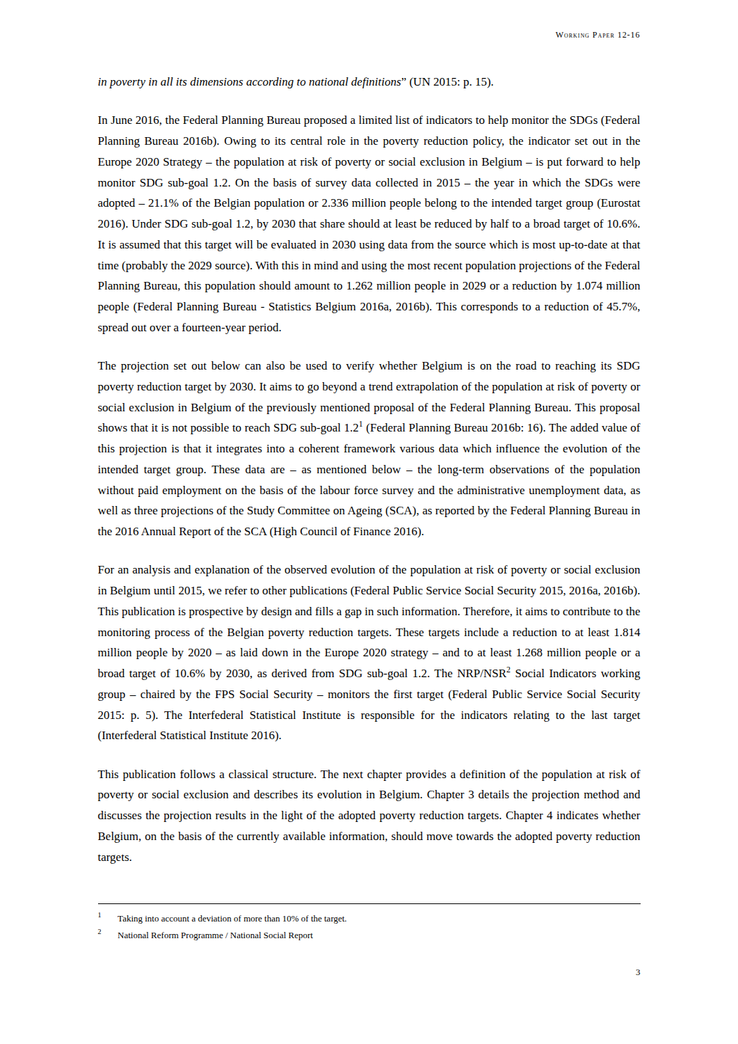Working Paper 12-16
in poverty in all its dimensions according to national definitions” (UN 2015: p. 15).
In June 2016, the Federal Planning Bureau proposed a limited list of indicators to help monitor the SDGs (Federal Planning Bureau 2016b). Owing to its central role in the poverty reduction policy, the indicator set out in the Europe 2020 Strategy – the population at risk of poverty or social exclusion in Belgium – is put forward to help monitor SDG sub-goal 1.2. On the basis of survey data collected in 2015 – the year in which the SDGs were adopted – 21.1% of the Belgian population or 2.336 million people belong to the intended target group (Eurostat 2016). Under SDG sub-goal 1.2, by 2030 that share should at least be reduced by half to a broad target of 10.6%. It is assumed that this target will be evaluated in 2030 using data from the source which is most up-to-date at that time (probably the 2029 source). With this in mind and using the most recent population projections of the Federal Planning Bureau, this population should amount to 1.262 million people in 2029 or a reduction by 1.074 million people (Federal Planning Bureau - Statistics Belgium 2016a, 2016b). This corresponds to a reduction of 45.7%, spread out over a fourteen-year period.
The projection set out below can also be used to verify whether Belgium is on the road to reaching its SDG poverty reduction target by 2030. It aims to go beyond a trend extrapolation of the population at risk of poverty or social exclusion in Belgium of the previously mentioned proposal of the Federal Planning Bureau. This proposal shows that it is not possible to reach SDG sub-goal 1.21 (Federal Planning Bureau 2016b: 16). The added value of this projection is that it integrates into a coherent framework various data which influence the evolution of the intended target group. These data are – as mentioned below – the long-term observations of the population without paid employment on the basis of the labour force survey and the administrative unemployment data, as well as three projections of the Study Committee on Ageing (SCA), as reported by the Federal Planning Bureau in the 2016 Annual Report of the SCA (High Council of Finance 2016).
For an analysis and explanation of the observed evolution of the population at risk of poverty or social exclusion in Belgium until 2015, we refer to other publications (Federal Public Service Social Security 2015, 2016a, 2016b). This publication is prospective by design and fills a gap in such information. Therefore, it aims to contribute to the monitoring process of the Belgian poverty reduction targets. These targets include a reduction to at least 1.814 million people by 2020 – as laid down in the Europe 2020 strategy – and to at least 1.268 million people or a broad target of 10.6% by 2030, as derived from SDG sub-goal 1.2. The NRP/NSR2 Social Indicators working group – chaired by the FPS Social Security – monitors the first target (Federal Public Service Social Security 2015: p. 5). The Interfederal Statistical Institute is responsible for the indicators relating to the last target (Interfederal Statistical Institute 2016).
This publication follows a classical structure. The next chapter provides a definition of the population at risk of poverty or social exclusion and describes its evolution in Belgium. Chapter 3 details the projection method and discusses the projection results in the light of the adopted poverty reduction targets. Chapter 4 indicates whether Belgium, on the basis of the currently available information, should move towards the adopted poverty reduction targets.
1 Taking into account a deviation of more than 10% of the target.
2 National Reform Programme / National Social Report
3